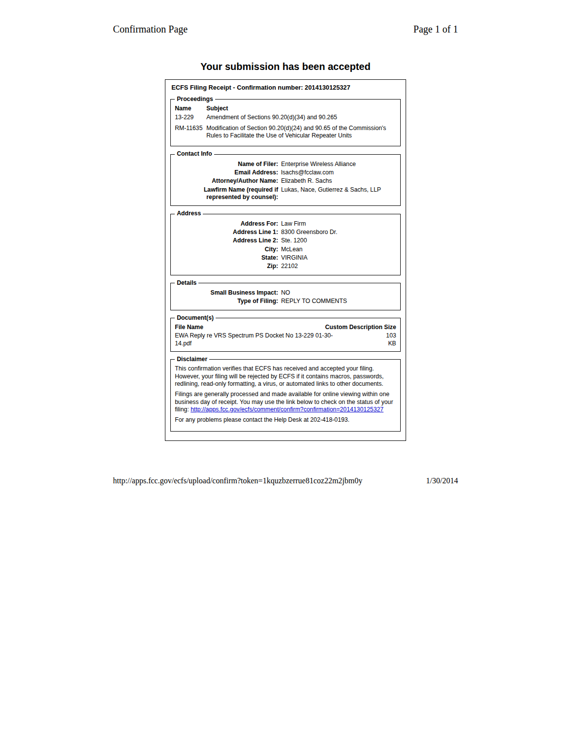Confirmation Page
Page 1 of 1
Your submission has been accepted
ECFS Filing Receipt - Confirmation number: 2014130125327
Proceedings
| Name | Subject |
| --- | --- |
| 13-229 | Amendment of Sections 90.20(d)(34) and 90.265 |
| RM-11635 | Modification of Section 90.20(d)(24) and 90.65 of the Commission's Rules to Facilitate the Use of Vehicular Repeater Units |
Contact Info
| Name of Filer: | Enterprise Wireless Alliance |
| Email Address: | lsachs@fcclaw.com |
| Attorney/Author Name: | Elizabeth R. Sachs |
| Lawfirm Name (required if represented by counsel): | Lukas, Nace, Gutierrez & Sachs, LLP |
Address
| Address For: | Law Firm |
| Address Line 1: | 8300 Greensboro Dr. |
| Address Line 2: | Ste. 1200 |
| City: | McLean |
| State: | VIRGINIA |
| Zip: | 22102 |
Details
| Small Business Impact: | NO |
| Type of Filing: | REPLY TO COMMENTS |
Document(s)
File Name Custom Description Size
EWA Reply re VRS Spectrum PS Docket No 13-229 01-30-14.pdf 103
KB
Disclaimer
This confirmation verifies that ECFS has received and accepted your filing. However, your filing will be rejected by ECFS if it contains macros, passwords, redlining, read-only formatting, a virus, or automated links to other documents.
Filings are generally processed and made available for online viewing within one business day of receipt. You may use the link below to check on the status of your filing: http://apps.fcc.gov/ecfs/comment/confirm?confirmation=2014130125327
For any problems please contact the Help Desk at 202-418-0193.
http://apps.fcc.gov/ecfs/upload/confirm?token=1kquzbzerrue81coz22m2jbm0y
1/30/2014